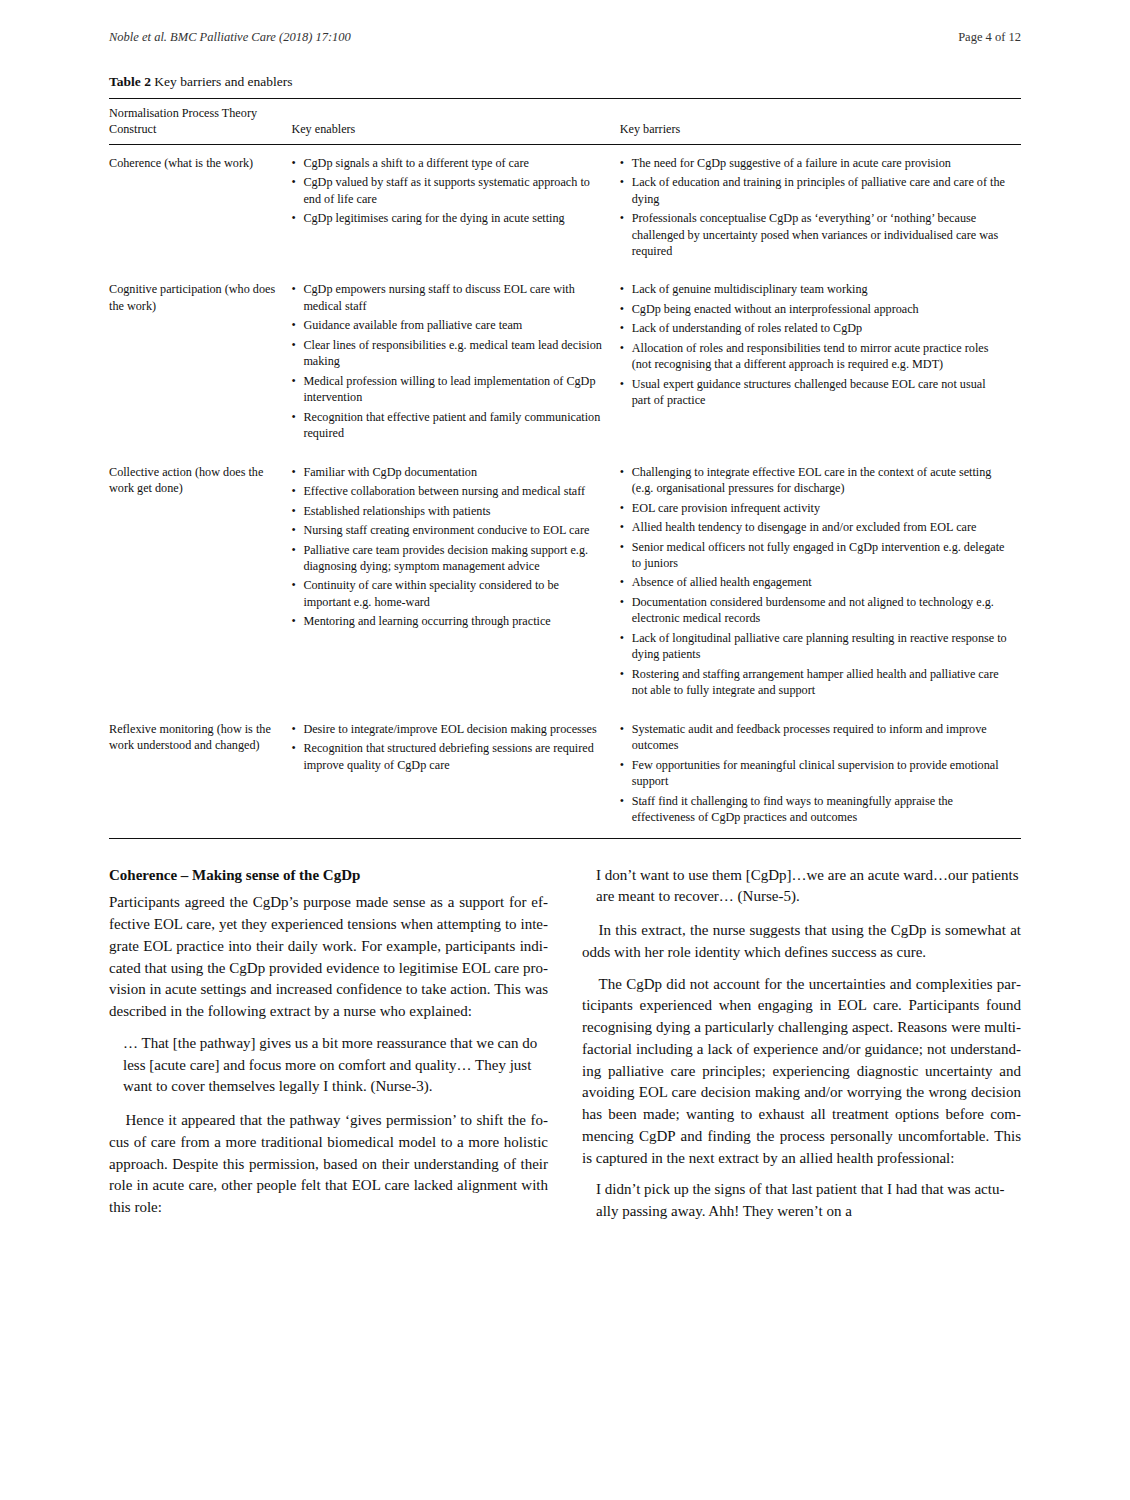Noble et al. BMC Palliative Care (2018) 17:100
Page 4 of 12
Table 2 Key barriers and enablers
| Normalisation Process Theory Construct | Key enablers | Key barriers |
| --- | --- | --- |
| Coherence (what is the work) | CgDp signals a shift to a different type of care CgDp valued by staff as it supports systematic approach to end of life care CgDp legitimises caring for the dying in acute setting | The need for CgDp suggestive of a failure in acute care provision Lack of education and training in principles of palliative care and care of the dying Professionals conceptualise CgDp as ‘everything’ or ‘nothing’ because challenged by uncertainty posed when variances or individualised care was required |
| Cognitive participation (who does the work) | CgDp empowers nursing staff to discuss EOL care with medical staff Guidance available from palliative care team Clear lines of responsibilities e.g. medical team lead decision making Medical profession willing to lead implementation of CgDp intervention Recognition that effective patient and family communication required | Lack of genuine multidisciplinary team working CgDp being enacted without an interprofessional approach Lack of understanding of roles related to CgDp Allocation of roles and responsibilities tend to mirror acute practice roles (not recognising that a different approach is required e.g. MDT) Usual expert guidance structures challenged because EOL care not usual part of practice |
| Collective action (how does the work get done) | Familiar with CgDp documentation Effective collaboration between nursing and medical staff Established relationships with patients Nursing staff creating environment conducive to EOL care Palliative care team provides decision making support e.g. diagnosing dying; symptom management advice Continuity of care within speciality considered to be important e.g. home-ward Mentoring and learning occurring through practice | Challenging to integrate effective EOL care in the context of acute setting (e.g. organisational pressures for discharge) EOL care provision infrequent activity Allied health tendency to disengage in and/or excluded from EOL care Senior medical officers not fully engaged in CgDp intervention e.g. delegate to juniors Absence of allied health engagement Documentation considered burdensome and not aligned to technology e.g. electronic medical records Lack of longitudinal palliative care planning resulting in reactive response to dying patients Rostering and staffing arrangement hamper allied health and palliative care not able to fully integrate and support |
| Reflexive monitoring (how is the work understood and changed) | Desire to integrate/improve EOL decision making processes Recognition that structured debriefing sessions are required improve quality of CgDp care | Systematic audit and feedback processes required to inform and improve outcomes Few opportunities for meaningful clinical supervision to provide emotional support Staff find it challenging to find ways to meaningfully appraise the effectiveness of CgDp practices and outcomes |
Coherence – Making sense of the CgDp
Participants agreed the CgDp’s purpose made sense as a support for effective EOL care, yet they experienced tensions when attempting to integrate EOL practice into their daily work. For example, participants indicated that using the CgDp provided evidence to legitimise EOL care provision in acute settings and increased confidence to take action. This was described in the following extract by a nurse who explained:
… That [the pathway] gives us a bit more reassurance that we can do less [acute care] and focus more on comfort and quality… They just want to cover themselves legally I think. (Nurse-3).
Hence it appeared that the pathway ‘gives permission’ to shift the focus of care from a more traditional biomedical model to a more holistic approach. Despite this permission, based on their understanding of their role in acute care, other people felt that EOL care lacked alignment with this role:
I don’t want to use them [CgDp]…we are an acute ward…our patients are meant to recover… (Nurse-5).
In this extract, the nurse suggests that using the CgDp is somewhat at odds with her role identity which defines success as cure.
The CgDp did not account for the uncertainties and complexities participants experienced when engaging in EOL care. Participants found recognising dying a particularly challenging aspect. Reasons were multifactorial including a lack of experience and/or guidance; not understanding palliative care principles; experiencing diagnostic uncertainty and avoiding EOL care decision making and/or worrying the wrong decision has been made; wanting to exhaust all treatment options before commencing CgDP and finding the process personally uncomfortable. This is captured in the next extract by an allied health professional:
I didn’t pick up the signs of that last patient that I had that was actually passing away. Ahh! They weren’t on a